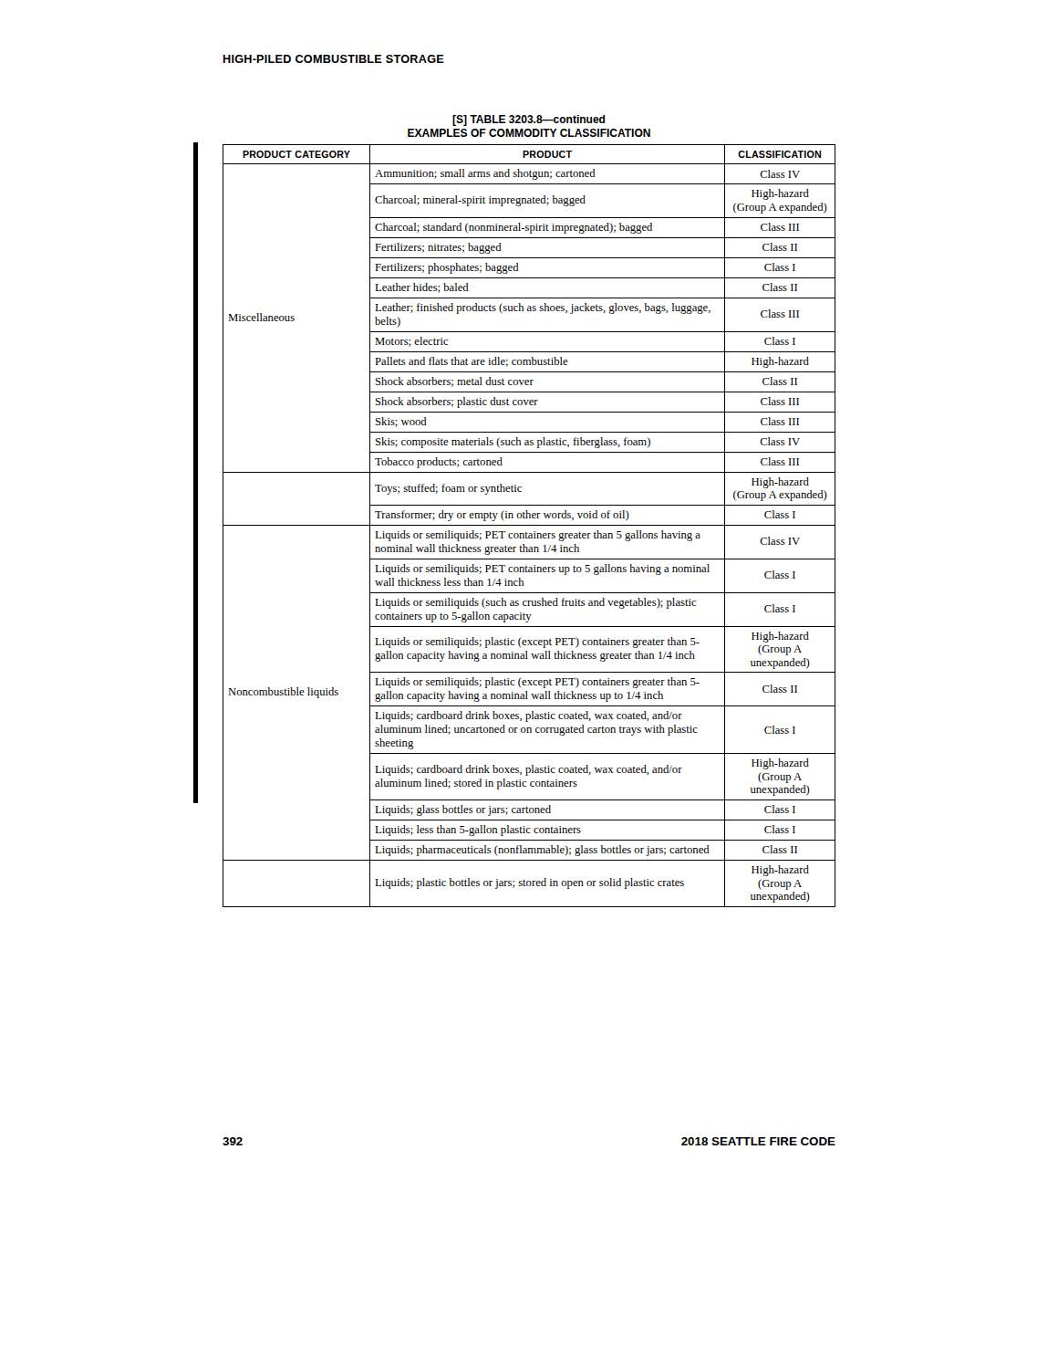HIGH-PILED COMBUSTIBLE STORAGE
[S] TABLE 3203.8—continued
EXAMPLES OF COMMODITY CLASSIFICATION
| PRODUCT CATEGORY | PRODUCT | CLASSIFICATION |
| --- | --- | --- |
| Miscellaneous | Ammunition; small arms and shotgun; cartoned | Class IV |
| Charcoal; mineral-spirit impregnated; bagged | High-hazard (Group A expanded) |
| Charcoal; standard (nonmineral-spirit impregnated); bagged | Class III |
| Fertilizers; nitrates; bagged | Class II |
| Fertilizers; phosphates; bagged | Class I |
| Leather hides; baled | Class II |
| Leather; finished products (such as shoes, jackets, gloves, bags, luggage, belts) | Class III |
| Motors; electric | Class I |
| Pallets and flats that are idle; combustible | High-hazard |
| Shock absorbers; metal dust cover | Class II |
| Shock absorbers; plastic dust cover | Class III |
| Skis; wood | Class III |
| Skis; composite materials (such as plastic, fiberglass, foam) | Class IV |
| Tobacco products; cartoned | Class III |
| | Toys; stuffed; foam or synthetic | High-hazard (Group A expanded) |
| Transformer; dry or empty (in other words, void of oil) | Class I |
| Noncombustible liquids | Liquids or semiliquids; PET containers greater than 5 gallons having a nominal wall thickness greater than 1/4 inch | Class IV |
| Liquids or semiliquids; PET containers up to 5 gallons having a nominal wall thickness less than 1/4 inch | Class I |
| Liquids or semiliquids (such as crushed fruits and vegetables); plastic containers up to 5-gallon capacity | Class I |
| Liquids or semiliquids; plastic (except PET) containers greater than 5-gallon capacity having a nominal wall thickness greater than 1/4 inch | High-hazard (Group A unexpanded) |
| Liquids or semiliquids; plastic (except PET) containers greater than 5-gallon capacity having a nominal wall thickness up to 1/4 inch | Class II |
| Liquids; cardboard drink boxes, plastic coated, wax coated, and/or aluminum lined; uncartoned or on corrugated carton trays with plastic sheeting | Class I |
| Liquids; cardboard drink boxes, plastic coated, wax coated, and/or aluminum lined; stored in plastic containers | High-hazard (Group A unexpanded) |
| Liquids; glass bottles or jars; cartoned | Class I |
| Liquids; less than 5-gallon plastic containers | Class I |
| Liquids; pharmaceuticals (nonflammable); glass bottles or jars; cartoned | Class II |
| | Liquids; plastic bottles or jars; stored in open or solid plastic crates | High-hazard (Group A unexpanded) |
392
2018 SEATTLE FIRE CODE